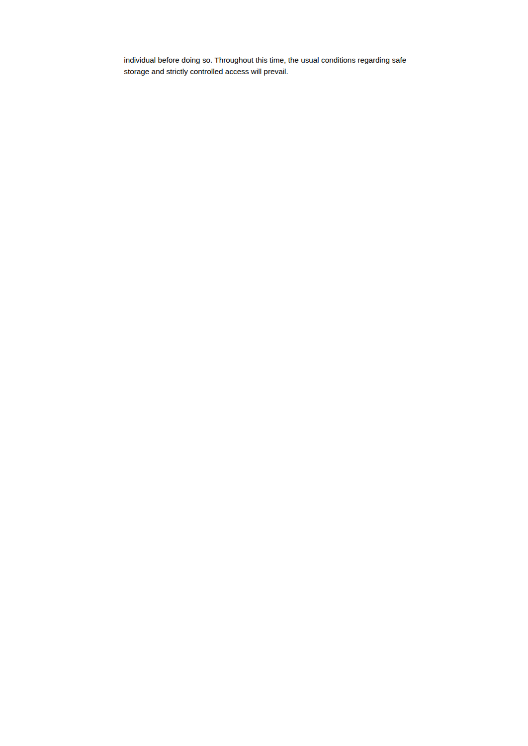individual before doing so. Throughout this time, the usual conditions regarding safe storage and strictly controlled access will prevail.